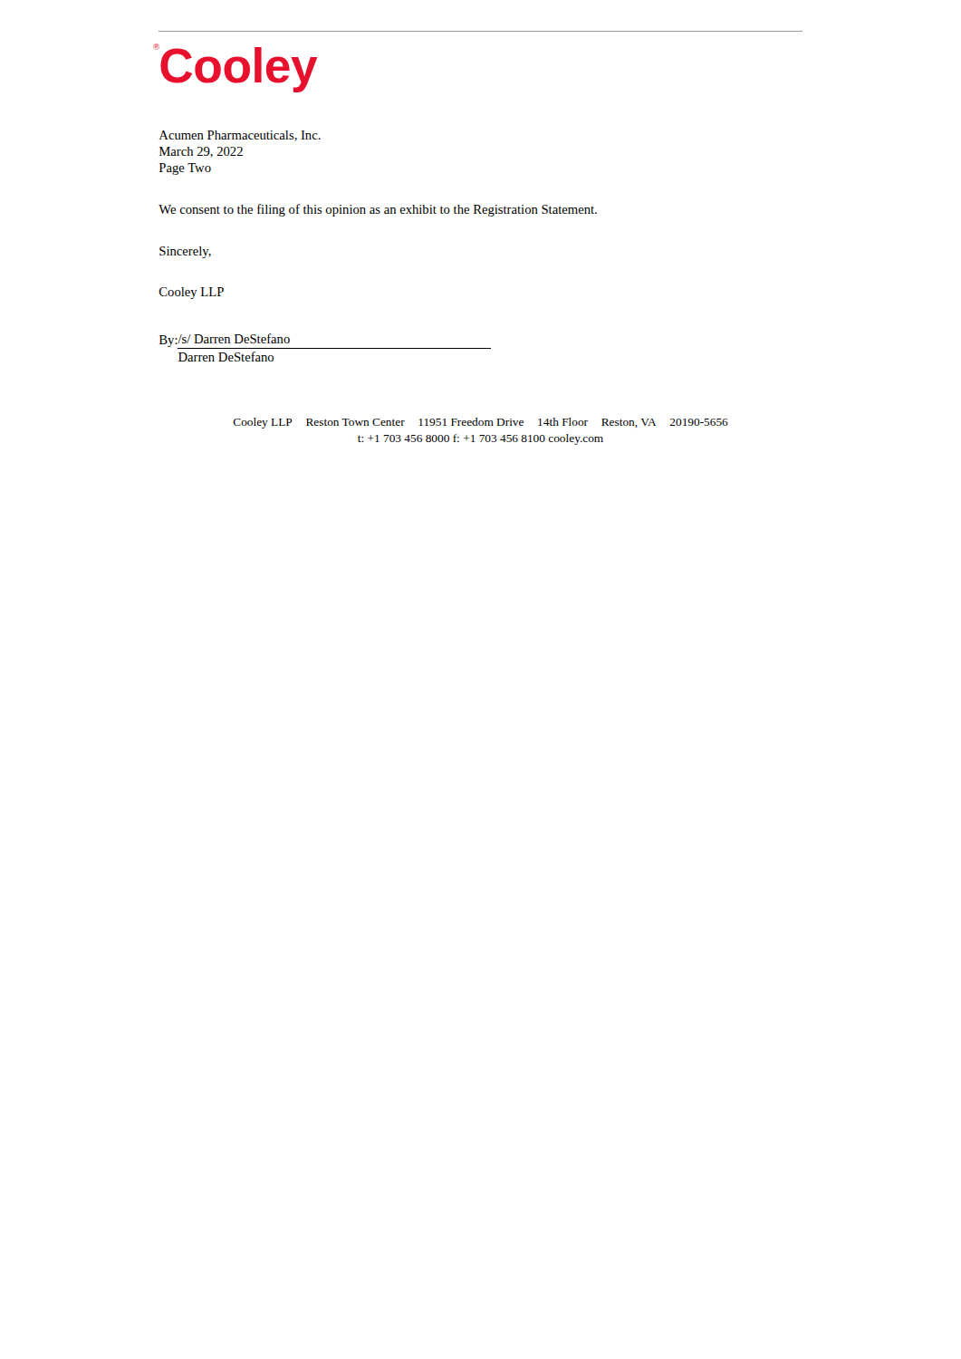®Cooley
Acumen Pharmaceuticals, Inc.
March 29, 2022
Page Two
We consent to the filing of this opinion as an exhibit to the Registration Statement.
Sincerely,
Cooley LLP
| By: | /s/ Darren DeStefano |
| | Darren DeStefano |
Cooley LLP Reston Town Center 11951 Freedom Drive 14th Floor Reston, VA 20190-5656
t: +1 703 456 8000 f: +1 703 456 8100 cooley.com